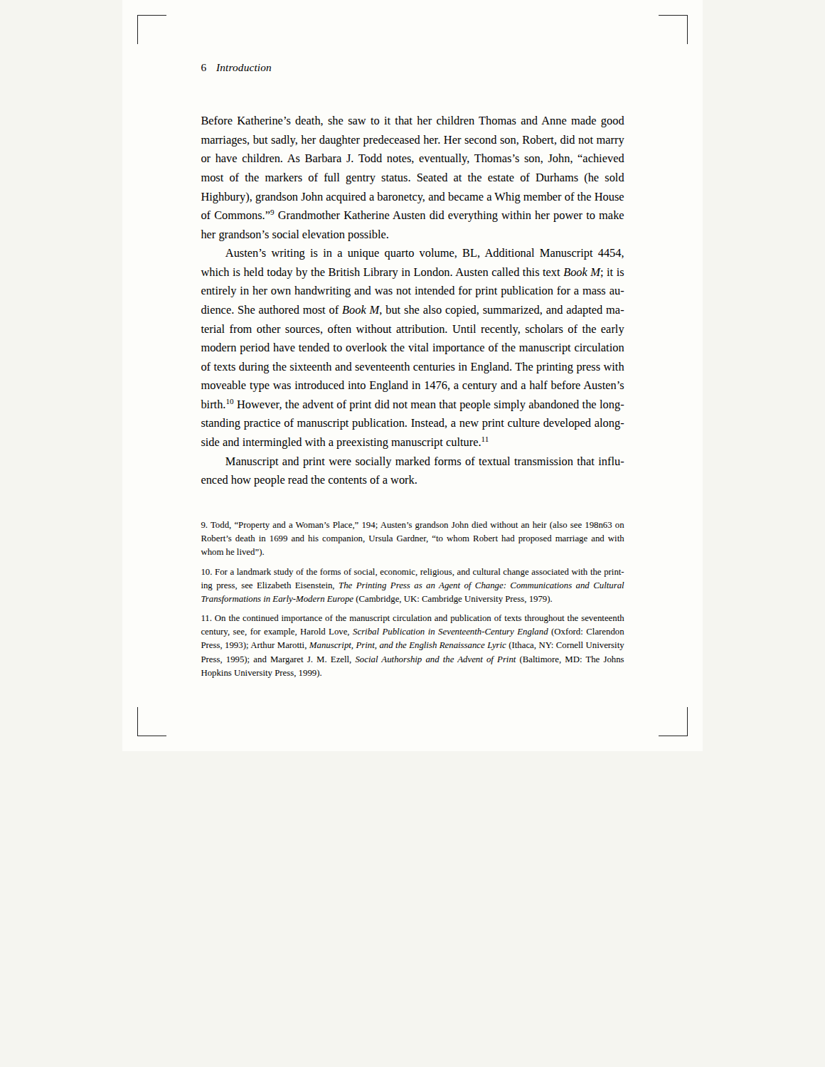6 Introduction
Before Katherine’s death, she saw to it that her children Thomas and Anne made good marriages, but sadly, her daughter predeceased her. Her second son, Robert, did not marry or have children. As Barbara J. Todd notes, eventually, Thomas’s son, John, “achieved most of the markers of full gentry status. Seated at the estate of Durhams (he sold Highbury), grandson John acquired a baronetcy, and became a Whig member of the House of Commons.”9 Grandmother Katherine Austen did everything within her power to make her grandson’s social elevation possible.
Austen’s writing is in a unique quarto volume, BL, Additional Manuscript 4454, which is held today by the British Library in London. Austen called this text Book M; it is entirely in her own handwriting and was not intended for print publication for a mass audience. She authored most of Book M, but she also copied, summarized, and adapted material from other sources, often without attribution. Until recently, scholars of the early modern period have tended to overlook the vital importance of the manuscript circulation of texts during the sixteenth and seventeenth centuries in England. The printing press with moveable type was introduced into England in 1476, a century and a half before Austen’s birth.10 However, the advent of print did not mean that people simply abandoned the long-standing practice of manuscript publication. Instead, a new print culture developed alongside and intermingled with a preexisting manuscript culture.11
Manuscript and print were socially marked forms of textual transmission that influenced how people read the contents of a work.
9. Todd, “Property and a Woman’s Place,” 194; Austen’s grandson John died without an heir (also see 198n63 on Robert’s death in 1699 and his companion, Ursula Gardner, “to whom Robert had proposed marriage and with whom he lived”).
10. For a landmark study of the forms of social, economic, religious, and cultural change associated with the printing press, see Elizabeth Eisenstein, The Printing Press as an Agent of Change: Communications and Cultural Transformations in Early-Modern Europe (Cambridge, UK: Cambridge University Press, 1979).
11. On the continued importance of the manuscript circulation and publication of texts throughout the seventeenth century, see, for example, Harold Love, Scribal Publication in Seventeenth-Century England (Oxford: Clarendon Press, 1993); Arthur Marotti, Manuscript, Print, and the English Renaissance Lyric (Ithaca, NY: Cornell University Press, 1995); and Margaret J. M. Ezell, Social Authorship and the Advent of Print (Baltimore, MD: The Johns Hopkins University Press, 1999).